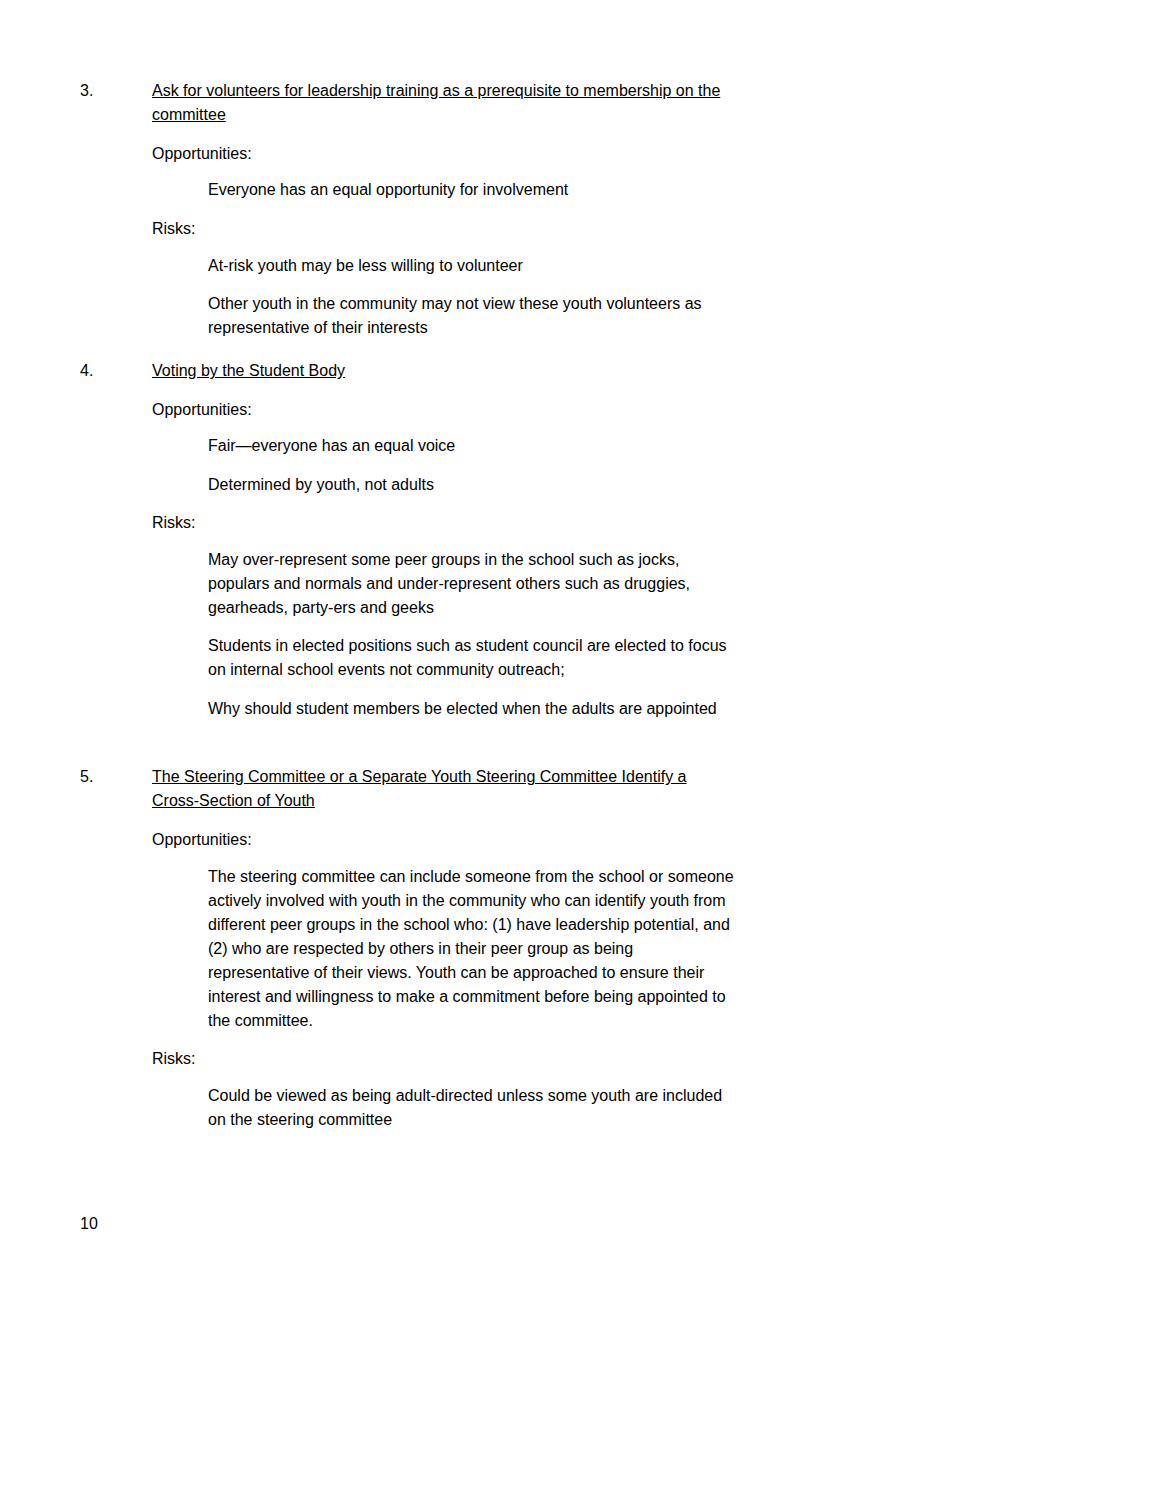3.
Ask for volunteers for leadership training as a prerequisite to membership on the committee
Opportunities:
Everyone has an equal opportunity for involvement
Risks:
At-risk youth may be less willing to volunteer
Other youth in the community may not view these youth volunteers as representative of their interests
4.
Voting by the Student Body
Opportunities:
Fair—everyone has an equal voice
Determined by youth, not adults
Risks:
May over-represent some peer groups in the school such as jocks, populars and normals and under-represent others such as druggies, gearheads, party-ers and geeks
Students in elected positions such as student council are elected to focus on internal school events not community outreach;
Why should student members be elected when the adults are appointed
5.
The Steering Committee or a Separate Youth Steering Committee Identify a Cross-Section of Youth
Opportunities:
The steering committee can include someone from the school or someone actively involved with youth in the community who can identify youth from different peer groups in the school who: (1) have leadership potential, and (2) who are respected by others in their peer group as being representative of their views. Youth can be approached to ensure their interest and willingness to make a commitment before being appointed to the committee.
Risks:
Could be viewed as being adult-directed unless some youth are included on the steering committee
10